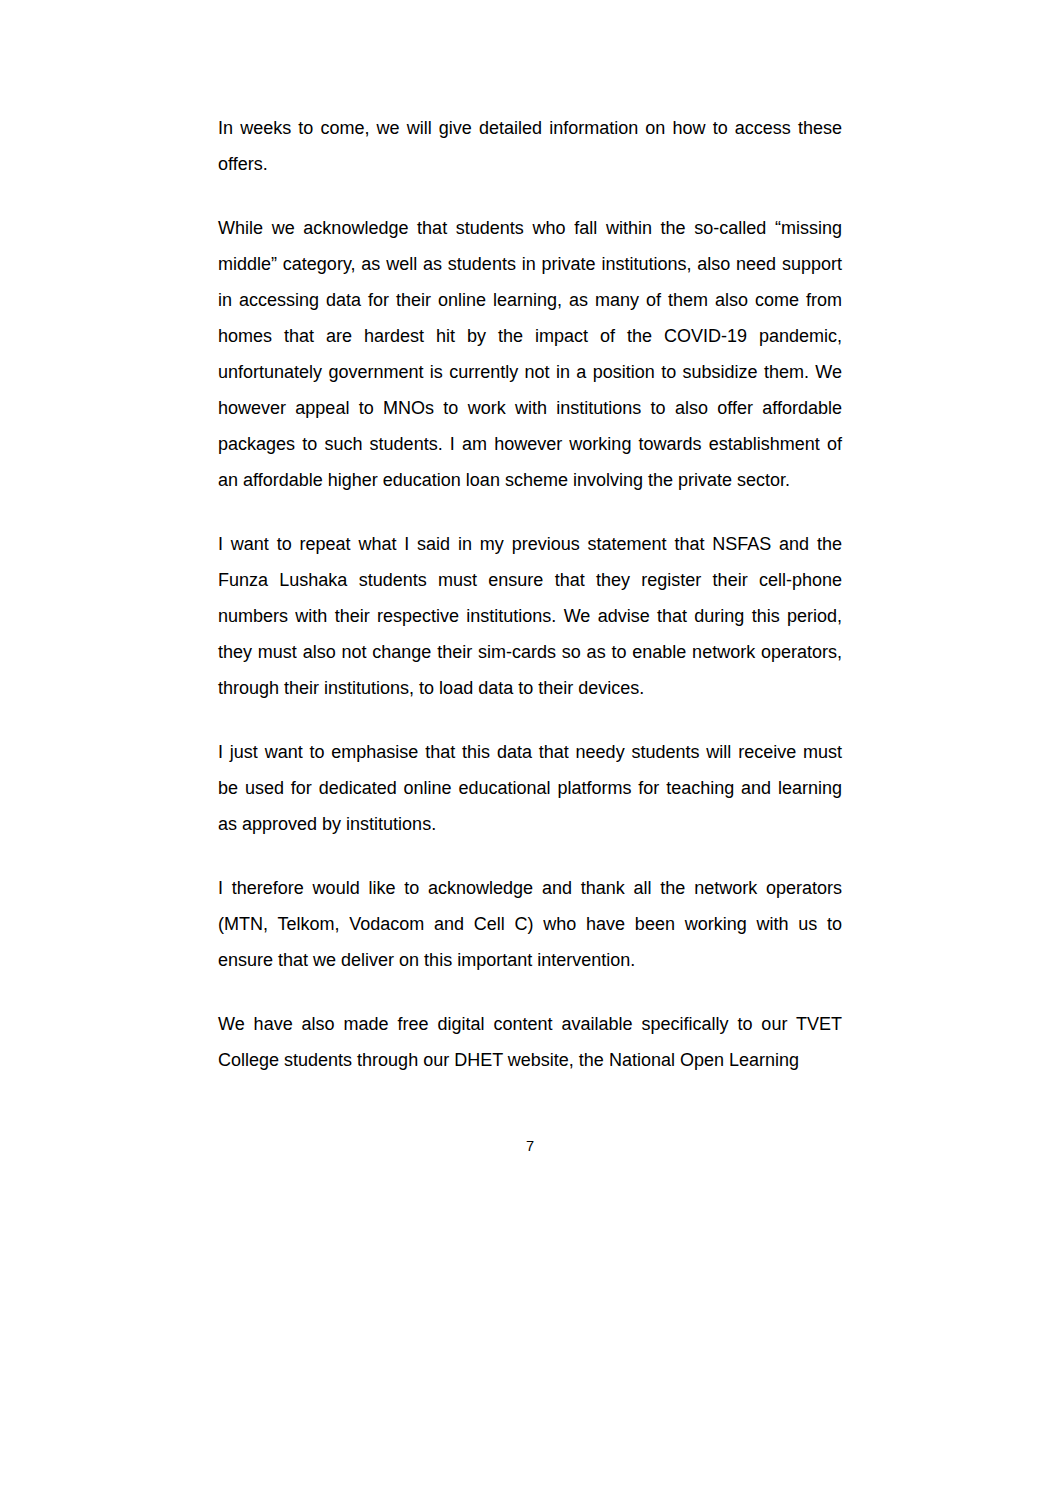In weeks to come, we will give detailed information on how to access these offers.
While we acknowledge that students who fall within the so-called “missing middle” category, as well as students in private institutions, also need support in accessing data for their online learning, as many of them also come from homes that are hardest hit by the impact of the COVID-19 pandemic, unfortunately government is currently not in a position to subsidize them. We however appeal to MNOs to work with institutions to also offer affordable packages to such students. I am however working towards establishment of an affordable higher education loan scheme involving the private sector.
I want to repeat what I said in my previous statement that NSFAS and the Funza Lushaka students must ensure that they register their cell-phone numbers with their respective institutions. We advise that during this period, they must also not change their sim-cards so as to enable network operators, through their institutions, to load data to their devices.
I just want to emphasise that this data that needy students will receive must be used for dedicated online educational platforms for teaching and learning as approved by institutions.
I therefore would like to acknowledge and thank all the network operators (MTN, Telkom, Vodacom and Cell C) who have been working with us to ensure that we deliver on this important intervention.
We have also made free digital content available specifically to our TVET College students through our DHET website, the National Open Learning
7